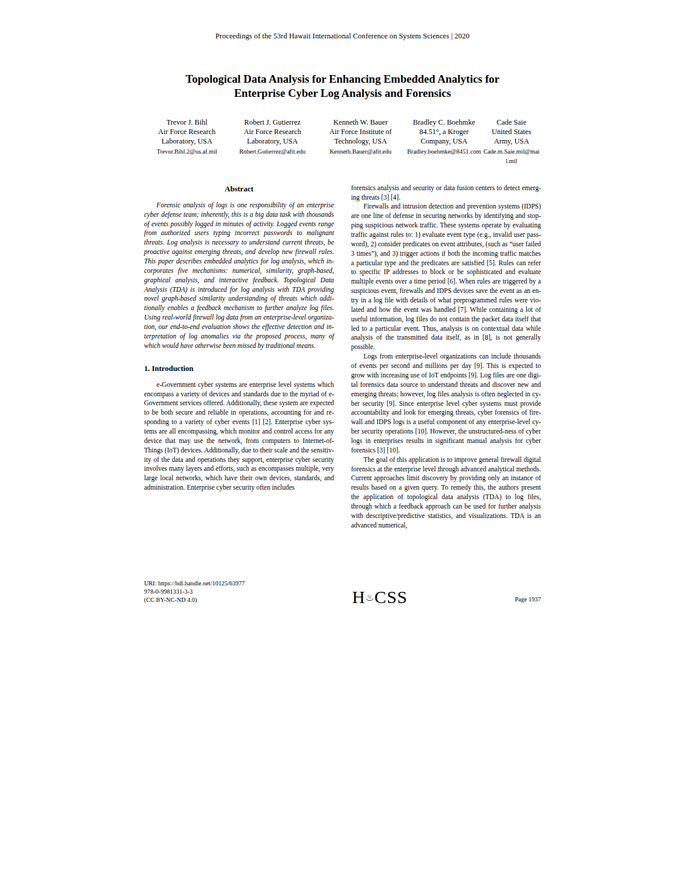Proceedings of the 53rd Hawaii International Conference on System Sciences | 2020
Topological Data Analysis for Enhancing Embedded Analytics for Enterprise Cyber Log Analysis and Forensics
| Trevor J. Bihl Air Force Research Laboratory, USA Trevor.Bihl.2@us.af.mil | Robert J. Gutierrez Air Force Research Laboratory, USA Robert.Gutierrez@afit.edu | Kenneth W. Bauer Air Force Institute of Technology, USA Kenneth.Bauer@afit.edu | Bradley C. Boehmke 84.51°, a Kroger Company, USA Bradley.boehmke@8451.com | Cade Saie United States Army, USA Cade.m.Saie.mil@mail.mil |
Abstract
Forensic analysis of logs is one responsibility of an enterprise cyber defense team; inherently, this is a big data task with thousands of events possibly logged in minutes of activity. Logged events range from authorized users typing incorrect passwords to malignant threats. Log analysis is necessary to understand current threats, be proactive against emerging threats, and develop new firewall rules. This paper describes embedded analytics for log analysis, which incorporates five mechanisms: numerical, similarity, graph-based, graphical analysis, and interactive feedback. Topological Data Analysis (TDA) is introduced for log analysis with TDA providing novel graph-based similarity understanding of threats which additionally enables a feedback mechanism to further analyze log files. Using real-world firewall log data from an enterprise-level organization, our end-to-end evaluation shows the effective detection and interpretation of log anomalies via the proposed process, many of which would have otherwise been missed by traditional means.
1. Introduction
e-Government cyber systems are enterprise level systems which encompass a variety of devices and standards due to the myriad of e-Government services offered. Additionally, these system are expected to be both secure and reliable in operations, accounting for and responding to a variety of cyber events [1] [2]. Enterprise cyber systems are all encompassing, which monitor and control access for any device that may use the network, from computers to Internet-of-Things (IoT) devices. Additionally, due to their scale and the sensitivity of the data and operations they support, enterprise cyber security involves many layers and efforts, such as encompasses multiple, very large local networks, which have their own devices, standards, and administration. Enterprise cyber security often includes
forensics analysis and security or data fusion centers to detect emerging threats [3] [4].
Firewalls and intrusion detection and prevention systems (IDPS) are one line of defense in securing networks by identifying and stopping suspicious network traffic. These systems operate by evaluating traffic against rules to: 1) evaluate event type (e.g., invalid user password), 2) consider predicates on event attributes, (such as “user failed 3 times”), and 3) trigger actions if both the incoming traffic matches a particular type and the predicates are satisfied [5]. Rules can refer to specific IP addresses to block or be sophisticated and evaluate multiple events over a time period [6]. When rules are triggered by a suspicious event, firewalls and IDPS devices save the event as an entry in a log file with details of what preprogrammed rules were violated and how the event was handled [7]. While containing a lot of useful information, log files do not contain the packet data itself that led to a particular event. Thus, analysis is on contextual data while analysis of the transmitted data itself, as in [8], is not generally possible.
Logs from enterprise-level organizations can include thousands of events per second and millions per day [9]. This is expected to grow with increasing use of IoT endpoints [9]. Log files are one digital forensics data source to understand threats and discover new and emerging threats; however, log files analysis is often neglected in cyber security [9]. Since enterprise level cyber systems must provide accountability and look for emerging threats, cyber forensics of firewall and IDPS logs is a useful component of any enterprise-level cyber security operations [10]. However, the unstructured-ness of cyber logs in enterprises results in significant manual analysis for cyber forensics [3] [10].
The goal of this application is to improve general firewall digital forensics at the enterprise level through advanced analytical methods. Current approaches limit discovery by providing only an instance of results based on a given query. To remedy this, the authors present the application of topological data analysis (TDA) to log files, through which a feedback approach can be used for further analysis with descriptive/predictive statistics, and visualizations. TDA is an advanced numerical,
URI: https://hdl.handle.net/10125/63977
978-0-9981331-3-3
(CC BY-NC-ND 4.0)
H♨CSS
Page 1937